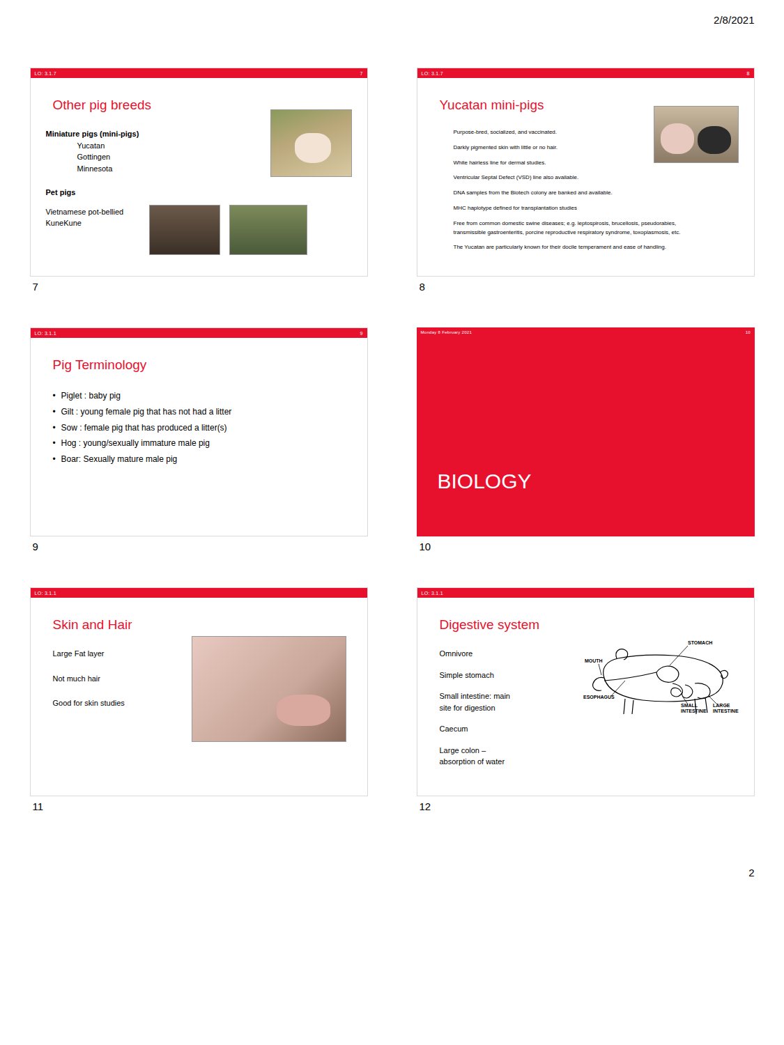2/8/2021
LO: 3.1.77
Other pig breeds
Miniature pigs (mini-pigs)
Yucatan
Gottingen
Minnesota
Pet pigs
Vietnamese pot-bellied
KuneKune
7
LO: 3.1.78
Yucatan mini-pigs
Purpose-bred, socialized, and vaccinated.
Darkly pigmented skin with little or no hair.
White hairless line for dermal studies.
Ventricular Septal Defect (VSD) line also available.
DNA samples from the Biotech colony are banked and available.
MHC haplotype defined for transplantation studies
Free from common domestic swine diseases; e.g. leptospirosis, brucellosis, pseudorabies, transmissible gastroenteritis, porcine reproductive respiratory syndrome, toxoplasmosis, etc.
The Yucatan are particularly known for their docile temperament and ease of handling.
8
LO: 3.1.19
Pig Terminology
Piglet : baby pig
Gilt : young female pig that has not had a litter
Sow : female pig that has produced a litter(s)
Hog : young/sexually immature male pig
Boar: Sexually mature male pig
9
Monday 8 February 202110
BIOLOGY
10
LO: 3.1.1
Skin and Hair
Large Fat layer
Not much hair
Good for skin studies
11
LO: 3.1.1
Digestive system
Omnivore
Simple stomach
Small intestine: main site for digestion
Caecum
Large colon – absorption of water
STOMACH MOUTH ESOPHAGUS SMALL INTESTINE LARGE INTESTINE
12
2